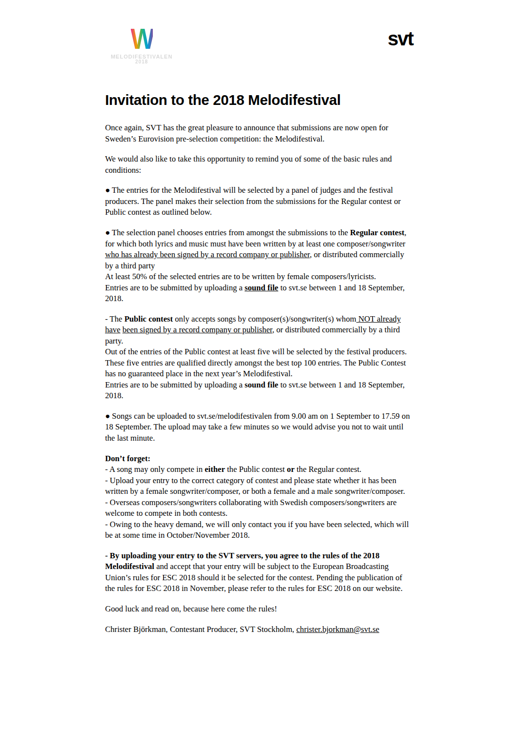W
MELODIFESTIVALEN
2018
svt
Invitation to the 2018 Melodifestival
Once again, SVT has the great pleasure to announce that submissions are now open for Sweden’s Eurovision pre-selection competition: the Melodifestival.
We would also like to take this opportunity to remind you of some of the basic rules and conditions:
● The entries for the Melodifestival will be selected by a panel of judges and the festival producers. The panel makes their selection from the submissions for the Regular contest or Public contest as outlined below.
● The selection panel chooses entries from amongst the submissions to the Regular contest, for which both lyrics and music must have been written by at least one composer/songwriter who has already been signed by a record company or publisher, or distributed commercially by a third party
At least 50% of the selected entries are to be written by female composers/lyricists.
Entries are to be submitted by uploading a sound file to svt.se between 1 and 18 September, 2018.
- The Public contest only accepts songs by composer(s)/songwriter(s) whom NOT already have been signed by a record company or publisher, or distributed commercially by a third party.
Out of the entries of the Public contest at least five will be selected by the festival producers. These five entries are qualified directly amongst the best top 100 entries. The Public Contest has no guaranteed place in the next year’s Melodifestival.
Entries are to be submitted by uploading a sound file to svt.se between 1 and 18 September, 2018.
● Songs can be uploaded to svt.se/melodifestivalen from 9.00 am on 1 September to 17.59 on 18 September. The upload may take a few minutes so we would advise you not to wait until the last minute.
Don’t forget:
- A song may only compete in either the Public contest or the Regular contest.
- Upload your entry to the correct category of contest and please state whether it has been written by a female songwriter/composer, or both a female and a male songwriter/composer.
- Overseas composers/songwriters collaborating with Swedish composers/songwriters are welcome to compete in both contests.
- Owing to the heavy demand, we will only contact you if you have been selected, which will be at some time in October/November 2018.
- By uploading your entry to the SVT servers, you agree to the rules of the 2018 Melodifestival and accept that your entry will be subject to the European Broadcasting Union’s rules for ESC 2018 should it be selected for the contest. Pending the publication of the rules for ESC 2018 in November, please refer to the rules for ESC 2018 on our website.
Good luck and read on, because here come the rules!
Christer Björkman, Contestant Producer, SVT Stockholm, christer.bjorkman@svt.se